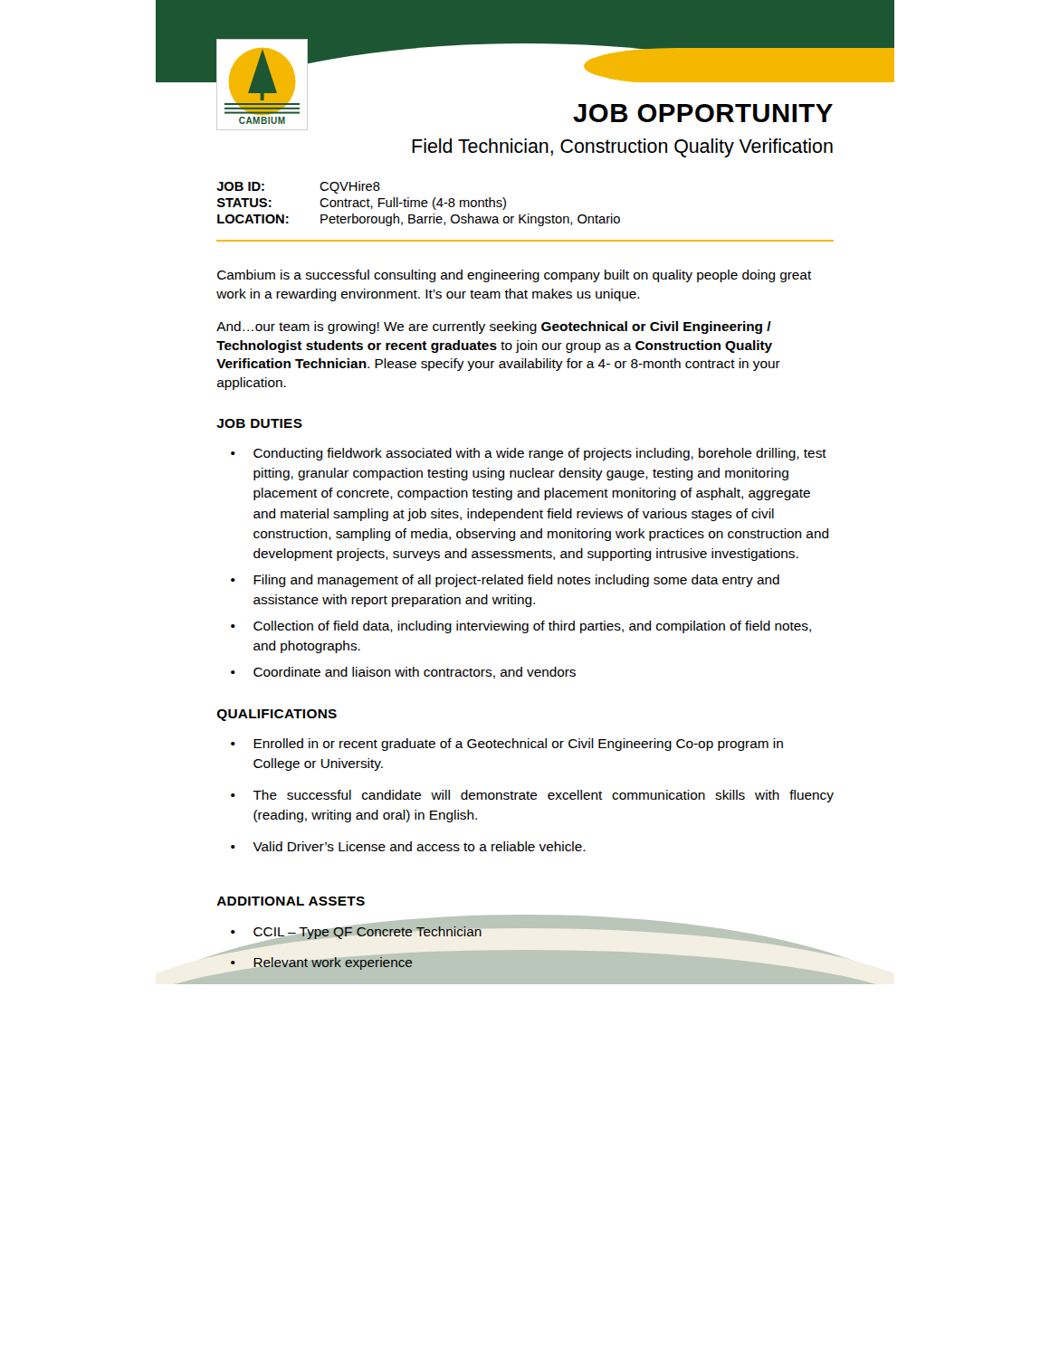CAMBIUM
JOB OPPORTUNITY
Field Technician, Construction Quality Verification
| JOB ID: | CQVHire8 |
| STATUS: | Contract, Full-time (4-8 months) |
| LOCATION: | Peterborough, Barrie, Oshawa or Kingston, Ontario |
Cambium is a successful consulting and engineering company built on quality people doing great work in a rewarding environment. It’s our team that makes us unique.
And…our team is growing! We are currently seeking Geotechnical or Civil Engineering / Technologist students or recent graduates to join our group as a Construction Quality Verification Technician. Please specify your availability for a 4- or 8-month contract in your application.
JOB DUTIES
Conducting fieldwork associated with a wide range of projects including, borehole drilling, test pitting, granular compaction testing using nuclear density gauge, testing and monitoring placement of concrete, compaction testing and placement monitoring of asphalt, aggregate and material sampling at job sites, independent field reviews of various stages of civil construction, sampling of media, observing and monitoring work practices on construction and development projects, surveys and assessments, and supporting intrusive investigations.
Filing and management of all project-related field notes including some data entry and assistance with report preparation and writing.
Collection of field data, including interviewing of third parties, and compilation of field notes, and photographs.
Coordinate and liaison with contractors, and vendors
QUALIFICATIONS
Enrolled in or recent graduate of a Geotechnical or Civil Engineering Co-op program in College or University.
The successful candidate will demonstrate excellent communication skills with fluency (reading, writing and oral) in English.
Valid Driver’s License and access to a reliable vehicle.
ADDITIONAL ASSETS
CCIL – Type QF Concrete Technician
Relevant work experience